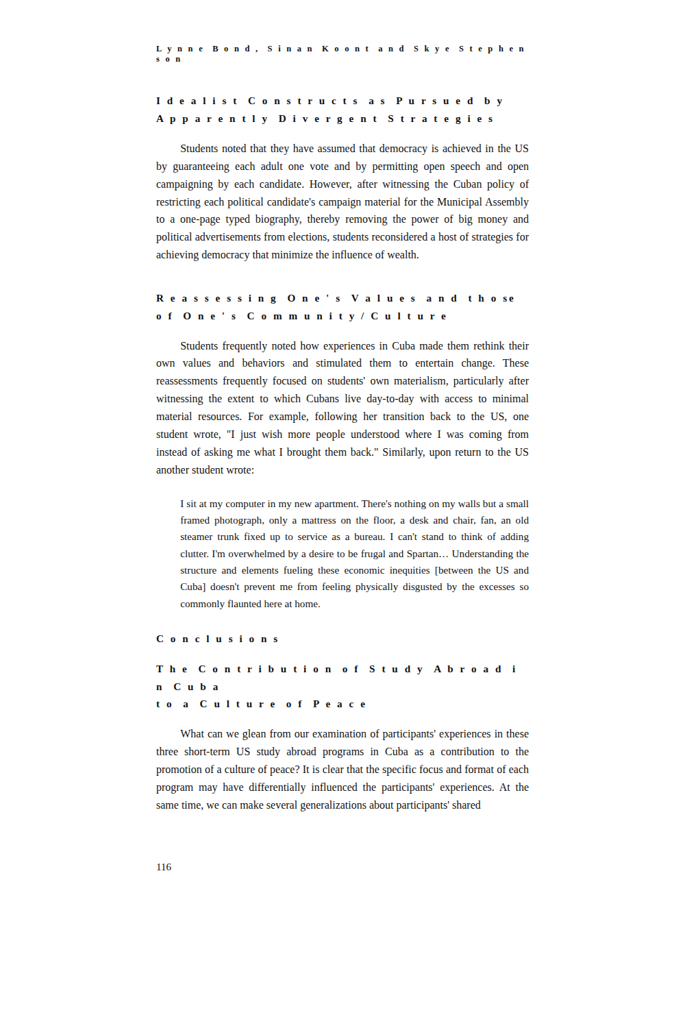L y n n e B o n d , S i n a n K o o n t a n d S k y e S t e p h e n s o n
I d e a l i s t C o n s t r u c t s a s P u r s u e d b y
A p p a r e n t l y D i v e r g e n t S t r a t e g i e s
Students noted that they have assumed that democracy is achieved in the US by guaranteeing each adult one vote and by permitting open speech and open campaigning by each candidate. However, after witnessing the Cuban policy of restricting each political candidate's campaign material for the Municipal Assembly to a one-page typed biography, thereby removing the power of big money and political advertisements from elections, students reconsidered a host of strategies for achieving democracy that minimize the influence of wealth.
R e a s s e s s i n g O n e ' s V a l u e s a n d t h o se
o f O n e ' s C o m m u n i t y / C u l t u r e
Students frequently noted how experiences in Cuba made them rethink their own values and behaviors and stimulated them to entertain change. These reassessments frequently focused on students' own materialism, particularly after witnessing the extent to which Cubans live day-to-day with access to minimal material resources. For example, following her transition back to the US, one student wrote, "I just wish more people understood where I was coming from instead of asking me what I brought them back." Similarly, upon return to the US another student wrote:
I sit at my computer in my new apartment. There's nothing on my walls but a small framed photograph, only a mattress on the floor, a desk and chair, fan, an old steamer trunk fixed up to service as a bureau. I can't stand to think of adding clutter. I'm overwhelmed by a desire to be frugal and Spartan… Understanding the structure and elements fueling these economic inequities [between the US and Cuba] doesn't prevent me from feeling physically disgusted by the excesses so commonly flaunted here at home.
C o n c l u s i o n s
T h e C o n t r i b u t i o n o f S t u d y A b r o a d i n C u b a
t o a C u l t u r e o f P e a c e
What can we glean from our examination of participants' experiences in these three short-term US study abroad programs in Cuba as a contribution to the promotion of a culture of peace? It is clear that the specific focus and format of each program may have differentially influenced the participants' experiences. At the same time, we can make several generalizations about participants' shared
116